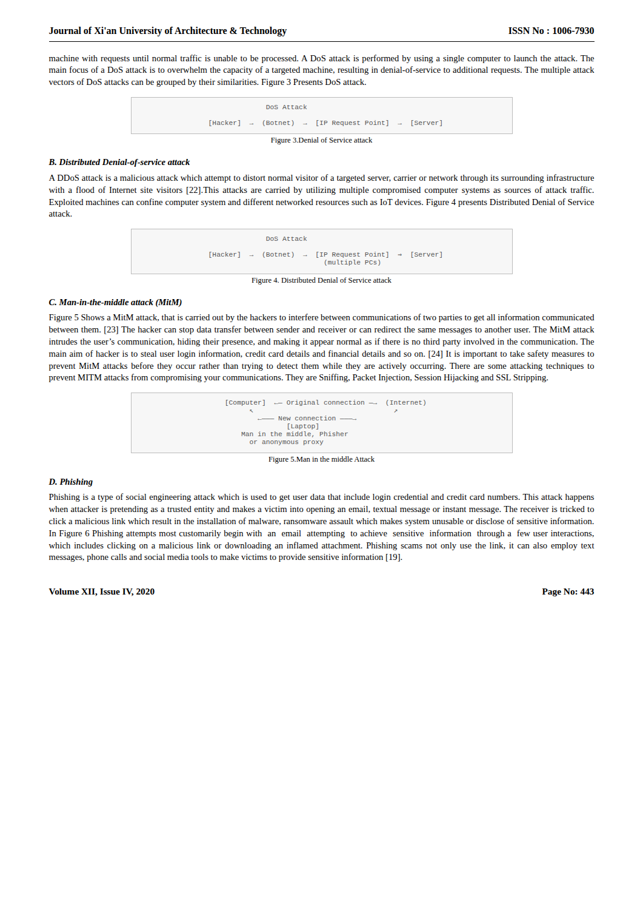Journal of Xi'an University of Architecture & Technology ISSN No : 1006-7930
machine with requests until normal traffic is unable to be processed. A DoS attack is performed by using a single computer to launch the attack. The main focus of a DoS attack is to overwhelm the capacity of a targeted machine, resulting in denial-of-service to additional requests. The multiple attack vectors of DoS attacks can be grouped by their similarities. Figure 3 Presents DoS attack.
DoS Attack [Hacker] → (Botnet) → [IP Request Point] → [Server]
Figure 3.Denial of Service attack
B. Distributed Denial-of-service attack
A DDoS attack is a malicious attack which attempt to distort normal visitor of a targeted server, carrier or network through its surrounding infrastructure with a flood of Internet site visitors [22].This attacks are carried by utilizing multiple compromised computer systems as sources of attack traffic. Exploited machines can confine computer system and different networked resources such as IoT devices. Figure 4 presents Distributed Denial of Service attack.
DoS Attack [Hacker] → (Botnet) → [IP Request Point] ⇒ [Server] (multiple PCs)
Figure 4. Distributed Denial of Service attack
C. Man-in-the-middle attack (MitM)
Figure 5 Shows a MitM attack, that is carried out by the hackers to interfere between communications of two parties to get all information communicated between them. [23] The hacker can stop data transfer between sender and receiver or can redirect the same messages to another user. The MitM attack intrudes the user’s communication, hiding their presence, and making it appear normal as if there is no third party involved in the communication. The main aim of hacker is to steal user login information, credit card details and financial details and so on. [24] It is important to take safety measures to prevent MitM attacks before they occur rather than trying to detect them while they are actively occurring. There are some attacking techniques to prevent MITM attacks from compromising your communications. They are Sniffing, Packet Injection, Session Hijacking and SSL Stripping.
[Computer] ←— Original connection —→ (Internet) ↖ ↗ ←——— New connection ———→ [Laptop] Man in the middle, Phisher or anonymous proxy
Figure 5.Man in the middle Attack
D. Phishing
Phishing is a type of social engineering attack which is used to get user data that include login credential and credit card numbers. This attack happens when attacker is pretending as a trusted entity and makes a victim into opening an email, textual message or instant message. The receiver is tricked to click a malicious link which result in the installation of malware, ransomware assault which makes system unusable or disclose of sensitive information. In Figure 6 Phishing attempts most customarily begin with an email attempting to achieve sensitive information through a few user interactions, which includes clicking on a malicious link or downloading an inflamed attachment. Phishing scams not only use the link, it can also employ text messages, phone calls and social media tools to make victims to provide sensitive information [19].
Volume XII, Issue IV, 2020 Page No: 443